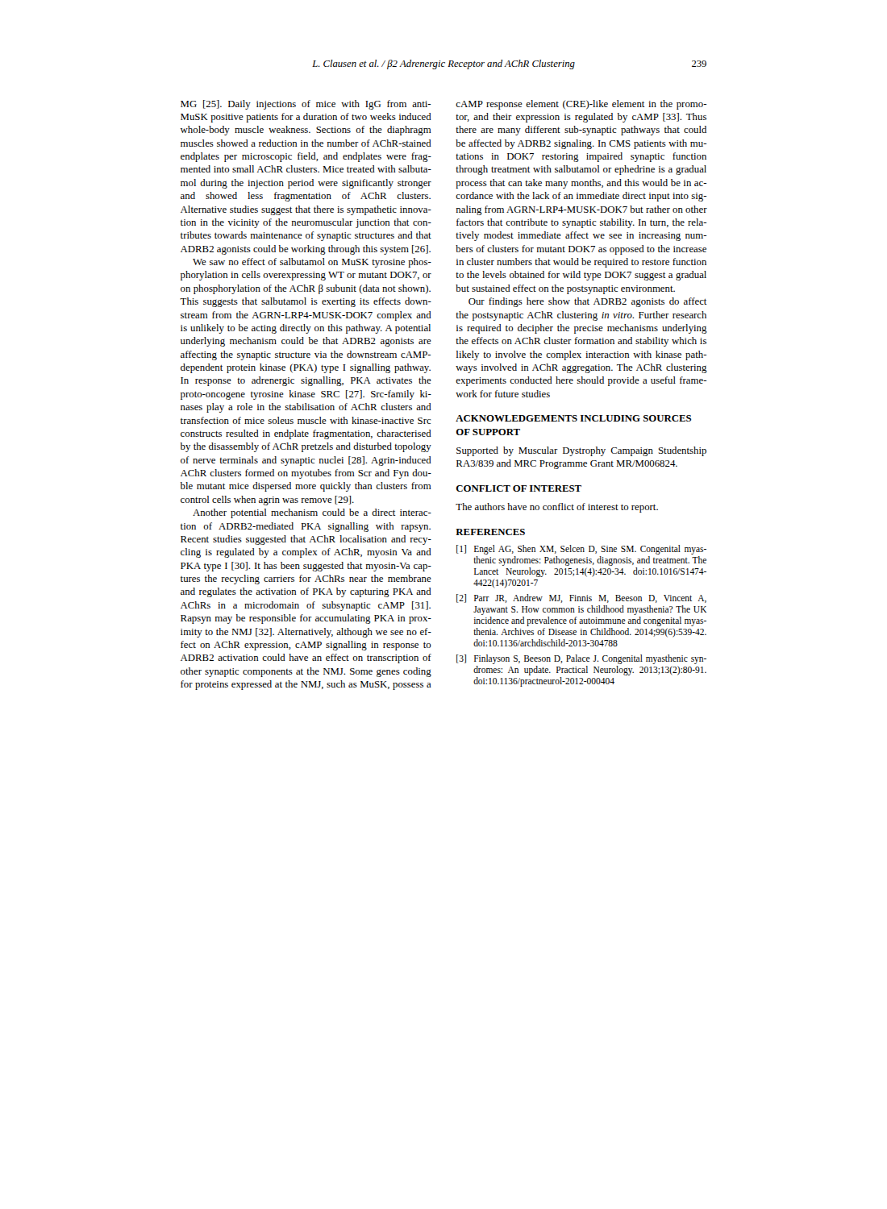L. Clausen et al. / β2 Adrenergic Receptor and AChR Clustering 239
MG [25]. Daily injections of mice with IgG from anti-MuSK positive patients for a duration of two weeks induced whole-body muscle weakness. Sections of the diaphragm muscles showed a reduction in the number of AChR-stained endplates per microscopic field, and endplates were fragmented into small AChR clusters. Mice treated with salbutamol during the injection period were significantly stronger and showed less fragmentation of AChR clusters. Alternative studies suggest that there is sympathetic innovation in the vicinity of the neuromuscular junction that contributes towards maintenance of synaptic structures and that ADRB2 agonists could be working through this system [26].
We saw no effect of salbutamol on MuSK tyrosine phosphorylation in cells overexpressing WT or mutant DOK7, or on phosphorylation of the AChR β subunit (data not shown). This suggests that salbutamol is exerting its effects downstream from the AGRN-LRP4-MUSK-DOK7 complex and is unlikely to be acting directly on this pathway. A potential underlying mechanism could be that ADRB2 agonists are affecting the synaptic structure via the downstream cAMP-dependent protein kinase (PKA) type I signalling pathway. In response to adrenergic signalling, PKA activates the proto-oncogene tyrosine kinase SRC [27]. Src-family kinases play a role in the stabilisation of AChR clusters and transfection of mice soleus muscle with kinase-inactive Src constructs resulted in endplate fragmentation, characterised by the disassembly of AChR pretzels and disturbed topology of nerve terminals and synaptic nuclei [28]. Agrin-induced AChR clusters formed on myotubes from Scr and Fyn double mutant mice dispersed more quickly than clusters from control cells when agrin was remove [29].
Another potential mechanism could be a direct interaction of ADRB2-mediated PKA signalling with rapsyn. Recent studies suggested that AChR localisation and recycling is regulated by a complex of AChR, myosin Va and PKA type I [30]. It has been suggested that myosin-Va captures the recycling carriers for AChRs near the membrane and regulates the activation of PKA by capturing PKA and AChRs in a microdomain of subsynaptic cAMP [31]. Rapsyn may be responsible for accumulating PKA in proximity to the NMJ [32]. Alternatively, although we see no effect on AChR expression, cAMP signalling in response to ADRB2 activation could have an effect on transcription of other synaptic components at the NMJ. Some genes coding for proteins expressed at the NMJ, such as MuSK, possess a cAMP response element (CRE)-like element in the promotor, and their expression is regulated by cAMP [33]. Thus there are many different sub-synaptic pathways that could be affected by ADRB2 signaling. In CMS patients with mutations in DOK7 restoring impaired synaptic function through treatment with salbutamol or ephedrine is a gradual process that can take many months, and this would be in accordance with the lack of an immediate direct input into signaling from AGRN-LRP4-MUSK-DOK7 but rather on other factors that contribute to synaptic stability. In turn, the relatively modest immediate affect we see in increasing numbers of clusters for mutant DOK7 as opposed to the increase in cluster numbers that would be required to restore function to the levels obtained for wild type DOK7 suggest a gradual but sustained effect on the postsynaptic environment.
Our findings here show that ADRB2 agonists do affect the postsynaptic AChR clustering in vitro. Further research is required to decipher the precise mechanisms underlying the effects on AChR cluster formation and stability which is likely to involve the complex interaction with kinase pathways involved in AChR aggregation. The AChR clustering experiments conducted here should provide a useful framework for future studies
Acknowledgements including sources of support
Supported by Muscular Dystrophy Campaign Studentship RA3/839 and MRC Programme Grant MR/M006824.
Conflict of interest
The authors have no conflict of interest to report.
References
Engel AG, Shen XM, Selcen D, Sine SM. Congenital myasthenic syndromes: Pathogenesis, diagnosis, and treatment. The Lancet Neurology. 2015;14(4):420-34. doi:10.1016/S1474-4422(14)70201-7
Parr JR, Andrew MJ, Finnis M, Beeson D, Vincent A, Jayawant S. How common is childhood myasthenia? The UK incidence and prevalence of autoimmune and congenital myasthenia. Archives of Disease in Childhood. 2014;99(6):539-42. doi:10.1136/archdischild-2013-304788
Finlayson S, Beeson D, Palace J. Congenital myasthenic syndromes: An update. Practical Neurology. 2013;13(2):80-91. doi:10.1136/practneurol-2012-000404